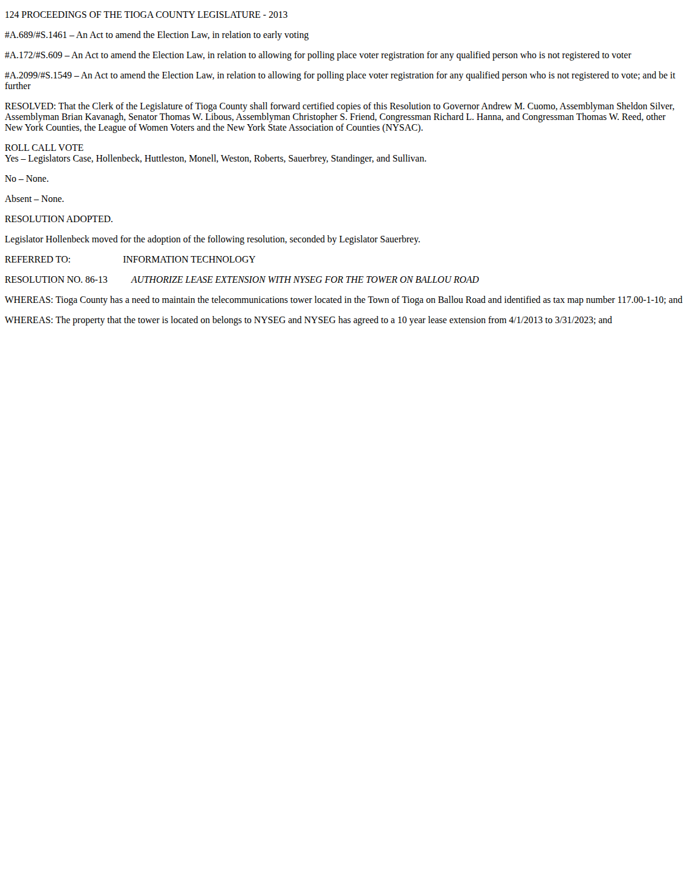124 PROCEEDINGS OF THE TIOGA COUNTY LEGISLATURE - 2013
#A.689/#S.1461 – An Act to amend the Election Law, in relation to early voting
#A.172/#S.609 – An Act to amend the Election Law, in relation to allowing for polling place voter registration for any qualified person who is not registered to voter
#A.2099/#S.1549 – An Act to amend the Election Law, in relation to allowing for polling place voter registration for any qualified person who is not registered to vote; and be it further
RESOLVED: That the Clerk of the Legislature of Tioga County shall forward certified copies of this Resolution to Governor Andrew M. Cuomo, Assemblyman Sheldon Silver, Assemblyman Brian Kavanagh, Senator Thomas W. Libous, Assemblyman Christopher S. Friend, Congressman Richard L. Hanna, and Congressman Thomas W. Reed, other New York Counties, the League of Women Voters and the New York State Association of Counties (NYSAC).
ROLL CALL VOTE
Yes – Legislators Case, Hollenbeck, Huttleston, Monell, Weston, Roberts, Sauerbrey, Standinger, and Sullivan.
No – None.
Absent – None.
RESOLUTION ADOPTED.
Legislator Hollenbeck moved for the adoption of the following resolution, seconded by Legislator Sauerbrey.
REFERRED TO: INFORMATION TECHNOLOGY
RESOLUTION NO. 86-13 AUTHORIZE LEASE EXTENSION WITH NYSEG FOR THE TOWER ON BALLOU ROAD
WHEREAS: Tioga County has a need to maintain the telecommunications tower located in the Town of Tioga on Ballou Road and identified as tax map number 117.00-1-10; and
WHEREAS: The property that the tower is located on belongs to NYSEG and NYSEG has agreed to a 10 year lease extension from 4/1/2013 to 3/31/2023; and